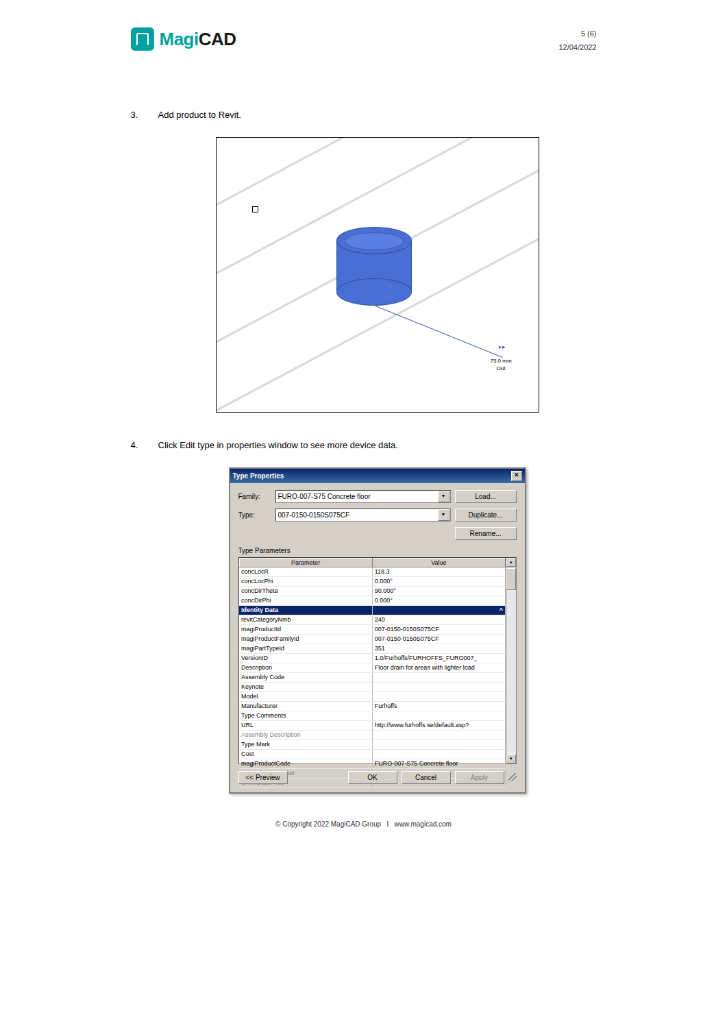Magi CAD
5 (6)
12/04/2022
Add product to Revit.
▸▸
75.0 mm
Out
Click Edit type in properties window to see more device data.
Type Properties ✕
Family:
FURO-007-S75 Concrete floor
▼
Load...
Type:
007-0150-0150S075CF
▼
Duplicate...
Rename...
Type Parameters
| Parameter | Value |
| --- | --- |
| concLocR | 118.3 |
| concLocPhi | 0.000° |
| concDirTheta | 90.000° |
| concDirPhi | 0.000° |
| Identity Data | ^ |
| revitCategoryNmb | 240 |
| magiProductId | 007-0150-0150S075CF |
| magiProductFamilyId | 007-0150-0150S075CF |
| magiPartTypeId | 351 |
| VersionID | 1.0/Furhoffs/FURHOFFS_FURO007_ |
| Description | Floor drain for areas with lighter load |
| Assembly Code | |
| Keynote | |
| Model | |
| Manufacturer | Furhoffs |
| Type Comments | |
| URL | http://www.furhoffs.se/default.asp? |
| Assembly Description | |
| Type Mark | |
| Cost | |
| magiProductCode | FURO-007-S75 Concrete floor |
| OmniClass Number | |
| OmniClass Title | |
▲
▼
<< Preview
OK
Cancel
Apply
© Copyright 2022 MagiCAD Group I www.magicad.com